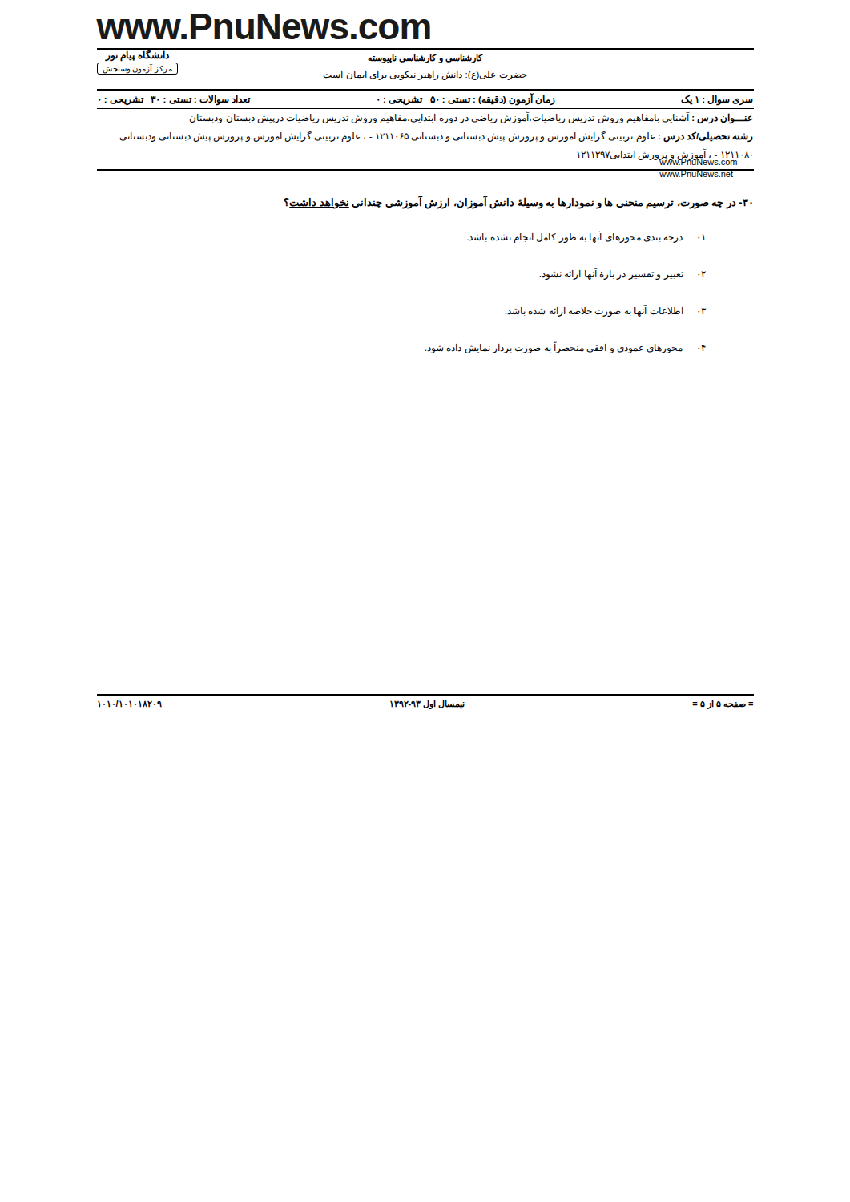www.PnuNews.com
کارشناسی و کارشناسی ناپیوسته
حضرت علی(ع): دانش راهبر نیکویی برای ایمان است
دانشگاه پیام نور
مرکز آزمون وسنجش
سری سوال : ۱ یک
زمان آزمون (دقیقه) : تستی : ۵۰ تشریحی : ۰
تعداد سوالات : تستی : ۳۰ تشریحی : ۰
عنـــوان درس : آشنایی بامفاهیم وروش تدریس ریاضیات،آموزش ریاضی در دوره ابتدایی،مفاهیم وروش تدریس ریاضیات درپیش دبستان ودبستان
رشته تحصیلی/کد درس : علوم تربیتی گرایش آموزش و پرورش پیش دبستانی و دبستانی ۱۲۱۱۰۶۵ - ، علوم تربیتی گرایش آموزش و پرورش پیش دبستانی ودبستانی ۱۲۱۱۰۸۰ - ، آموزش و پرورش ابتدایی۱۲۱۱۲۹۷
www.PnuNews.com
www.PnuNews.net
۳۰- در چه صورت، ترسیم منحنی ها و نمودارها به وسیلۀ دانش آموزان، ارزش آموزشی چندانی نخواهد داشت؟
۰۱درجه بندی محورهای آنها به طور کامل انجام نشده باشد.
۰۲تعبیر و تفسیر در بارۀ آنها ارائه نشود.
۰۳اطلاعات آنها به صورت خلاصه ارائه شده باشد.
۰۴محورهای عمودی و افقی منحصراً به صورت بردار نمایش داده شود.
= صفحه ۵ از ۵ =
نیمسال اول ۹۳-۱۳۹۲
۱۰۱۰/۱۰۱۰۱۸۲۰۹